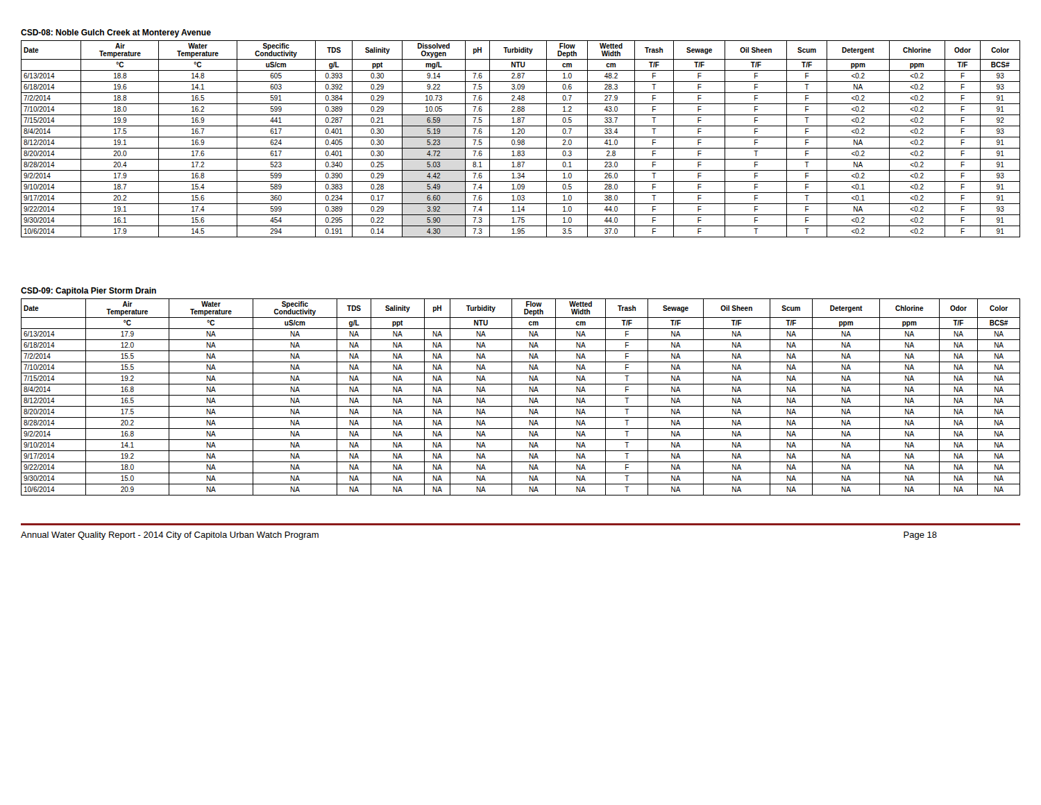CSD-08: Noble Gulch Creek at Monterey Avenue
| Date | Air Temperature | Water Temperature | Specific Conductivity | TDS | Salinity | Dissolved Oxygen | pH | Turbidity | Flow Depth | Wetted Width | Trash | Sewage | Oil Sheen | Scum | Detergent | Chlorine | Odor | Color |
| --- | --- | --- | --- | --- | --- | --- | --- | --- | --- | --- | --- | --- | --- | --- | --- | --- | --- | --- |
| | °C | °C | uS/cm | g/L | ppt | mg/L | | NTU | cm | cm | T/F | T/F | T/F | T/F | ppm | ppm | T/F | BCS# |
| 6/13/2014 | 18.8 | 14.8 | 605 | 0.393 | 0.30 | 9.14 | 7.6 | 2.87 | 1.0 | 48.2 | F | F | F | F | <0.2 | <0.2 | F | 93 |
| 6/18/2014 | 19.6 | 14.1 | 603 | 0.392 | 0.29 | 9.22 | 7.5 | 3.09 | 0.6 | 28.3 | T | F | F | T | NA | <0.2 | F | 93 |
| 7/2/2014 | 18.8 | 16.5 | 591 | 0.384 | 0.29 | 10.73 | 7.6 | 2.48 | 0.7 | 27.9 | F | F | F | F | <0.2 | <0.2 | F | 91 |
| 7/10/2014 | 18.0 | 16.2 | 599 | 0.389 | 0.29 | 10.05 | 7.6 | 2.88 | 1.2 | 43.0 | F | F | F | F | <0.2 | <0.2 | F | 91 |
| 7/15/2014 | 19.9 | 16.9 | 441 | 0.287 | 0.21 | 6.59 | 7.5 | 1.87 | 0.5 | 33.7 | T | F | F | T | <0.2 | <0.2 | F | 92 |
| 8/4/2014 | 17.5 | 16.7 | 617 | 0.401 | 0.30 | 5.19 | 7.6 | 1.20 | 0.7 | 33.4 | T | F | F | F | <0.2 | <0.2 | F | 93 |
| 8/12/2014 | 19.1 | 16.9 | 624 | 0.405 | 0.30 | 5.23 | 7.5 | 0.98 | 2.0 | 41.0 | F | F | F | F | NA | <0.2 | F | 91 |
| 8/20/2014 | 20.0 | 17.6 | 617 | 0.401 | 0.30 | 4.72 | 7.6 | 1.83 | 0.3 | 2.8 | F | F | T | F | <0.2 | <0.2 | F | 91 |
| 8/28/2014 | 20.4 | 17.2 | 523 | 0.340 | 0.25 | 5.03 | 8.1 | 1.87 | 0.1 | 23.0 | F | F | F | T | NA | <0.2 | F | 91 |
| 9/2/2014 | 17.9 | 16.8 | 599 | 0.390 | 0.29 | 4.42 | 7.6 | 1.34 | 1.0 | 26.0 | T | F | F | F | <0.2 | <0.2 | F | 93 |
| 9/10/2014 | 18.7 | 15.4 | 589 | 0.383 | 0.28 | 5.49 | 7.4 | 1.09 | 0.5 | 28.0 | F | F | F | F | <0.1 | <0.2 | F | 91 |
| 9/17/2014 | 20.2 | 15.6 | 360 | 0.234 | 0.17 | 6.60 | 7.6 | 1.03 | 1.0 | 38.0 | T | F | F | T | <0.1 | <0.2 | F | 91 |
| 9/22/2014 | 19.1 | 17.4 | 599 | 0.389 | 0.29 | 3.92 | 7.4 | 1.14 | 1.0 | 44.0 | F | F | F | F | NA | <0.2 | F | 93 |
| 9/30/2014 | 16.1 | 15.6 | 454 | 0.295 | 0.22 | 5.90 | 7.3 | 1.75 | 1.0 | 44.0 | F | F | F | F | <0.2 | <0.2 | F | 91 |
| 10/6/2014 | 17.9 | 14.5 | 294 | 0.191 | 0.14 | 4.30 | 7.3 | 1.95 | 3.5 | 37.0 | F | F | T | T | <0.2 | <0.2 | F | 91 |
CSD-09: Capitola Pier Storm Drain
| Date | Air Temperature | Water Temperature | Specific Conductivity | TDS | Salinity | pH | Turbidity | Flow Depth | Wetted Width | Trash | Sewage | Oil Sheen | Scum | Detergent | Chlorine | Odor | Color |
| --- | --- | --- | --- | --- | --- | --- | --- | --- | --- | --- | --- | --- | --- | --- | --- | --- | --- |
| | °C | °C | uS/cm | g/L | ppt | | NTU | cm | cm | T/F | T/F | T/F | T/F | ppm | ppm | T/F | BCS# |
| 6/13/2014 | 17.9 | NA | NA | NA | NA | NA | NA | NA | NA | F | NA | NA | NA | NA | NA | NA | NA |
| 6/18/2014 | 12.0 | NA | NA | NA | NA | NA | NA | NA | NA | F | NA | NA | NA | NA | NA | NA | NA |
| 7/2/2014 | 15.5 | NA | NA | NA | NA | NA | NA | NA | NA | F | NA | NA | NA | NA | NA | NA | NA |
| 7/10/2014 | 15.5 | NA | NA | NA | NA | NA | NA | NA | NA | F | NA | NA | NA | NA | NA | NA | NA |
| 7/15/2014 | 19.2 | NA | NA | NA | NA | NA | NA | NA | NA | T | NA | NA | NA | NA | NA | NA | NA |
| 8/4/2014 | 16.8 | NA | NA | NA | NA | NA | NA | NA | NA | F | NA | NA | NA | NA | NA | NA | NA |
| 8/12/2014 | 16.5 | NA | NA | NA | NA | NA | NA | NA | NA | T | NA | NA | NA | NA | NA | NA | NA |
| 8/20/2014 | 17.5 | NA | NA | NA | NA | NA | NA | NA | NA | T | NA | NA | NA | NA | NA | NA | NA |
| 8/28/2014 | 20.2 | NA | NA | NA | NA | NA | NA | NA | NA | T | NA | NA | NA | NA | NA | NA | NA |
| 9/2/2014 | 16.8 | NA | NA | NA | NA | NA | NA | NA | NA | T | NA | NA | NA | NA | NA | NA | NA |
| 9/10/2014 | 14.1 | NA | NA | NA | NA | NA | NA | NA | NA | T | NA | NA | NA | NA | NA | NA | NA |
| 9/17/2014 | 19.2 | NA | NA | NA | NA | NA | NA | NA | NA | T | NA | NA | NA | NA | NA | NA | NA |
| 9/22/2014 | 18.0 | NA | NA | NA | NA | NA | NA | NA | NA | F | NA | NA | NA | NA | NA | NA | NA |
| 9/30/2014 | 15.0 | NA | NA | NA | NA | NA | NA | NA | NA | T | NA | NA | NA | NA | NA | NA | NA |
| 10/6/2014 | 20.9 | NA | NA | NA | NA | NA | NA | NA | NA | T | NA | NA | NA | NA | NA | NA | NA |
Annual Water Quality Report - 2014 City of Capitola Urban Watch Program
Page 18